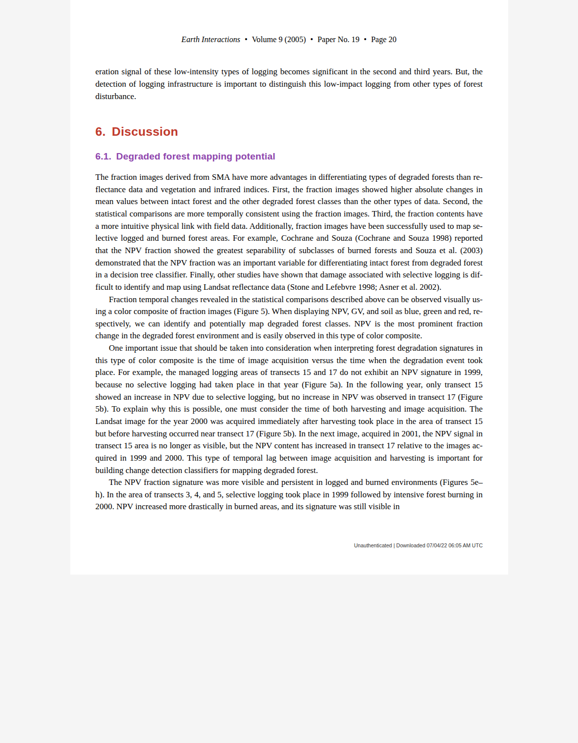Earth Interactions•Volume 9 (2005)•Paper No. 19•Page 20
eration signal of these low-intensity types of logging becomes significant in the second and third years. But, the detection of logging infrastructure is important to distinguish this low-impact logging from other types of forest disturbance.
6. Discussion
6.1. Degraded forest mapping potential
The fraction images derived from SMA have more advantages in differentiating types of degraded forests than reflectance data and vegetation and infrared indices. First, the fraction images showed higher absolute changes in mean values between intact forest and the other degraded forest classes than the other types of data. Second, the statistical comparisons are more temporally consistent using the fraction images. Third, the fraction contents have a more intuitive physical link with field data. Additionally, fraction images have been successfully used to map selective logged and burned forest areas. For example, Cochrane and Souza (Cochrane and Souza 1998) reported that the NPV fraction showed the greatest separability of subclasses of burned forests and Souza et al. (2003) demonstrated that the NPV fraction was an important variable for differentiating intact forest from degraded forest in a decision tree classifier. Finally, other studies have shown that damage associated with selective logging is difficult to identify and map using Landsat reflectance data (Stone and Lefebvre 1998; Asner et al. 2002).
Fraction temporal changes revealed in the statistical comparisons described above can be observed visually using a color composite of fraction images (Figure 5). When displaying NPV, GV, and soil as blue, green and red, respectively, we can identify and potentially map degraded forest classes. NPV is the most prominent fraction change in the degraded forest environment and is easily observed in this type of color composite.
One important issue that should be taken into consideration when interpreting forest degradation signatures in this type of color composite is the time of image acquisition versus the time when the degradation event took place. For example, the managed logging areas of transects 15 and 17 do not exhibit an NPV signature in 1999, because no selective logging had taken place in that year (Figure 5a). In the following year, only transect 15 showed an increase in NPV due to selective logging, but no increase in NPV was observed in transect 17 (Figure 5b). To explain why this is possible, one must consider the time of both harvesting and image acquisition. The Landsat image for the year 2000 was acquired immediately after harvesting took place in the area of transect 15 but before harvesting occurred near transect 17 (Figure 5b). In the next image, acquired in 2001, the NPV signal in transect 15 area is no longer as visible, but the NPV content has increased in transect 17 relative to the images acquired in 1999 and 2000. This type of temporal lag between image acquisition and harvesting is important for building change detection classifiers for mapping degraded forest.
The NPV fraction signature was more visible and persistent in logged and burned environments (Figures 5e–h). In the area of transects 3, 4, and 5, selective logging took place in 1999 followed by intensive forest burning in 2000. NPV increased more drastically in burned areas, and its signature was still visible in
Unauthenticated | Downloaded 07/04/22 06:05 AM UTC